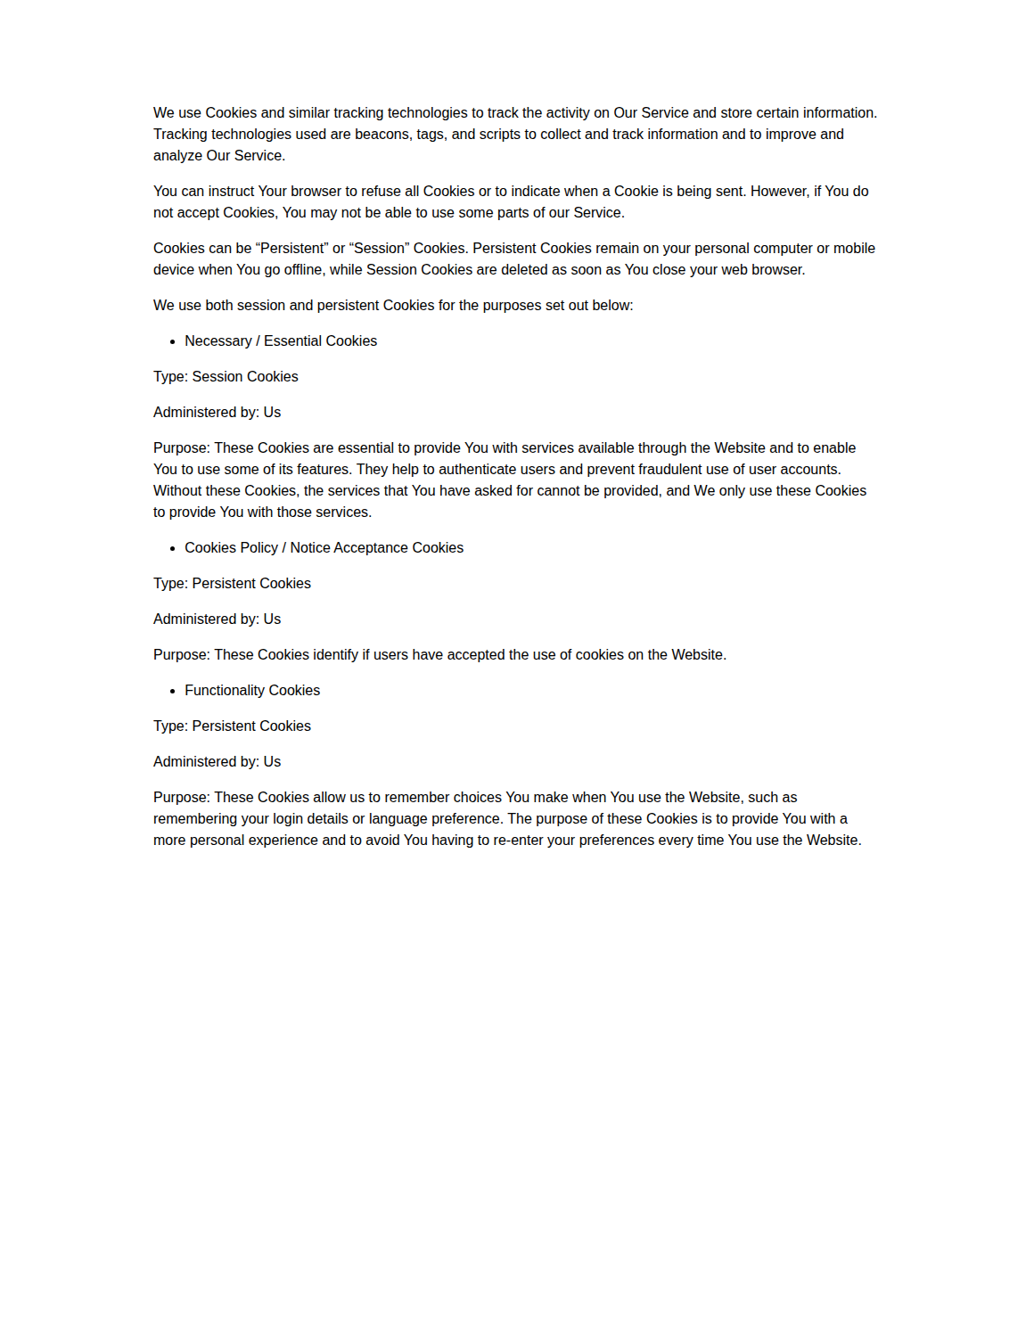We use Cookies and similar tracking technologies to track the activity on Our Service and store certain information. Tracking technologies used are beacons, tags, and scripts to collect and track information and to improve and analyze Our Service.
You can instruct Your browser to refuse all Cookies or to indicate when a Cookie is being sent. However, if You do not accept Cookies, You may not be able to use some parts of our Service.
Cookies can be “Persistent” or “Session” Cookies. Persistent Cookies remain on your personal computer or mobile device when You go offline, while Session Cookies are deleted as soon as You close your web browser.
We use both session and persistent Cookies for the purposes set out below:
Necessary / Essential Cookies
Type: Session Cookies
Administered by: Us
Purpose: These Cookies are essential to provide You with services available through the Website and to enable You to use some of its features. They help to authenticate users and prevent fraudulent use of user accounts. Without these Cookies, the services that You have asked for cannot be provided, and We only use these Cookies to provide You with those services.
Cookies Policy / Notice Acceptance Cookies
Type: Persistent Cookies
Administered by: Us
Purpose: These Cookies identify if users have accepted the use of cookies on the Website.
Functionality Cookies
Type: Persistent Cookies
Administered by: Us
Purpose: These Cookies allow us to remember choices You make when You use the Website, such as remembering your login details or language preference. The purpose of these Cookies is to provide You with a more personal experience and to avoid You having to re-enter your preferences every time You use the Website.